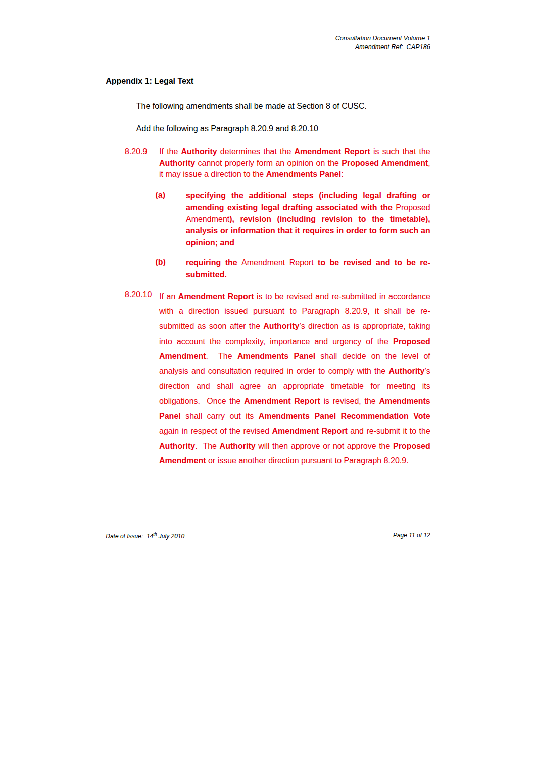Consultation Document Volume 1
Amendment Ref: CAP186
Appendix 1: Legal Text
The following amendments shall be made at Section 8 of CUSC.
Add the following as Paragraph 8.20.9 and 8.20.10
8.20.9
If the Authority determines that the Amendment Report is such that the Authority cannot properly form an opinion on the Proposed Amendment, it may issue a direction to the Amendments Panel:
(a)
specifying the additional steps (including legal drafting or amending existing legal drafting associated with the Proposed Amendment), revision (including revision to the timetable), analysis or information that it requires in order to form such an opinion; and
(b)
requiring the Amendment Report to be revised and to be re-submitted.
8.20.10
If an Amendment Report is to be revised and re-submitted in accordance with a direction issued pursuant to Paragraph 8.20.9, it shall be re-submitted as soon after the Authority’s direction as is appropriate, taking into account the complexity, importance and urgency of the Proposed Amendment. The Amendments Panel shall decide on the level of analysis and consultation required in order to comply with the Authority’s direction and shall agree an appropriate timetable for meeting its obligations. Once the Amendment Report is revised, the Amendments Panel shall carry out its Amendments Panel Recommendation Vote again in respect of the revised Amendment Report and re-submit it to the Authority. The Authority will then approve or not approve the Proposed Amendment or issue another direction pursuant to Paragraph 8.20.9.
Date of Issue: 14th July 2010
Page 11 of 12